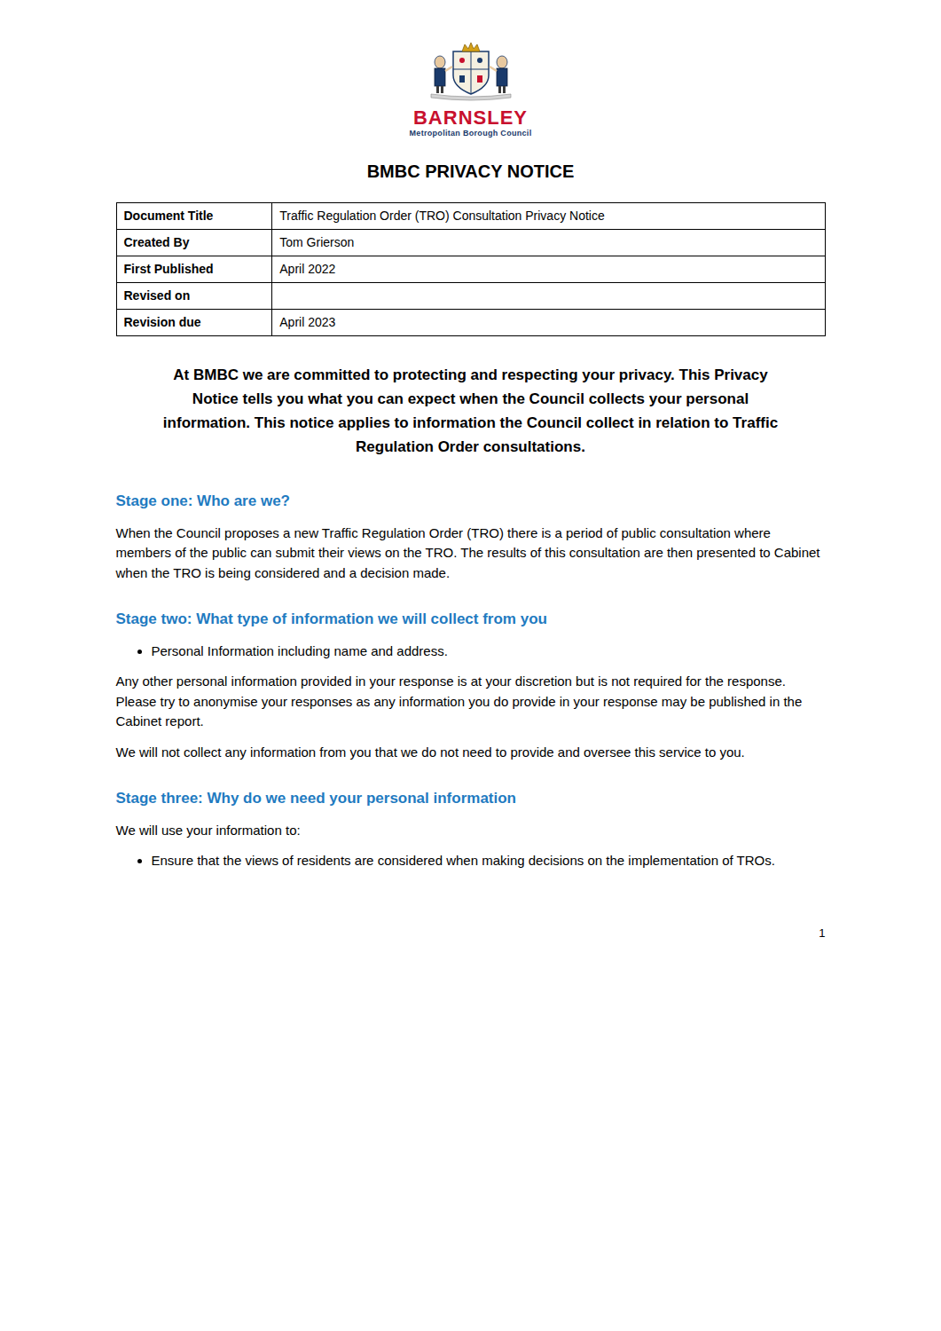BARNSLEY
Metropolitan Borough Council
BMBC PRIVACY NOTICE
| Document Title | Traffic Regulation Order (TRO) Consultation Privacy Notice |
| Created By | Tom Grierson |
| First Published | April 2022 |
| Revised on | |
| Revision due | April 2023 |
At BMBC we are committed to protecting and respecting your privacy. This Privacy Notice tells you what you can expect when the Council collects your personal information. This notice applies to information the Council collect in relation to Traffic Regulation Order consultations.
Stage one: Who are we?
When the Council proposes a new Traffic Regulation Order (TRO) there is a period of public consultation where members of the public can submit their views on the TRO. The results of this consultation are then presented to Cabinet when the TRO is being considered and a decision made.
Stage two: What type of information we will collect from you
Personal Information including name and address.
Any other personal information provided in your response is at your discretion but is not required for the response. Please try to anonymise your responses as any information you do provide in your response may be published in the Cabinet report.
We will not collect any information from you that we do not need to provide and oversee this service to you.
Stage three: Why do we need your personal information
We will use your information to:
Ensure that the views of residents are considered when making decisions on the implementation of TROs.
1